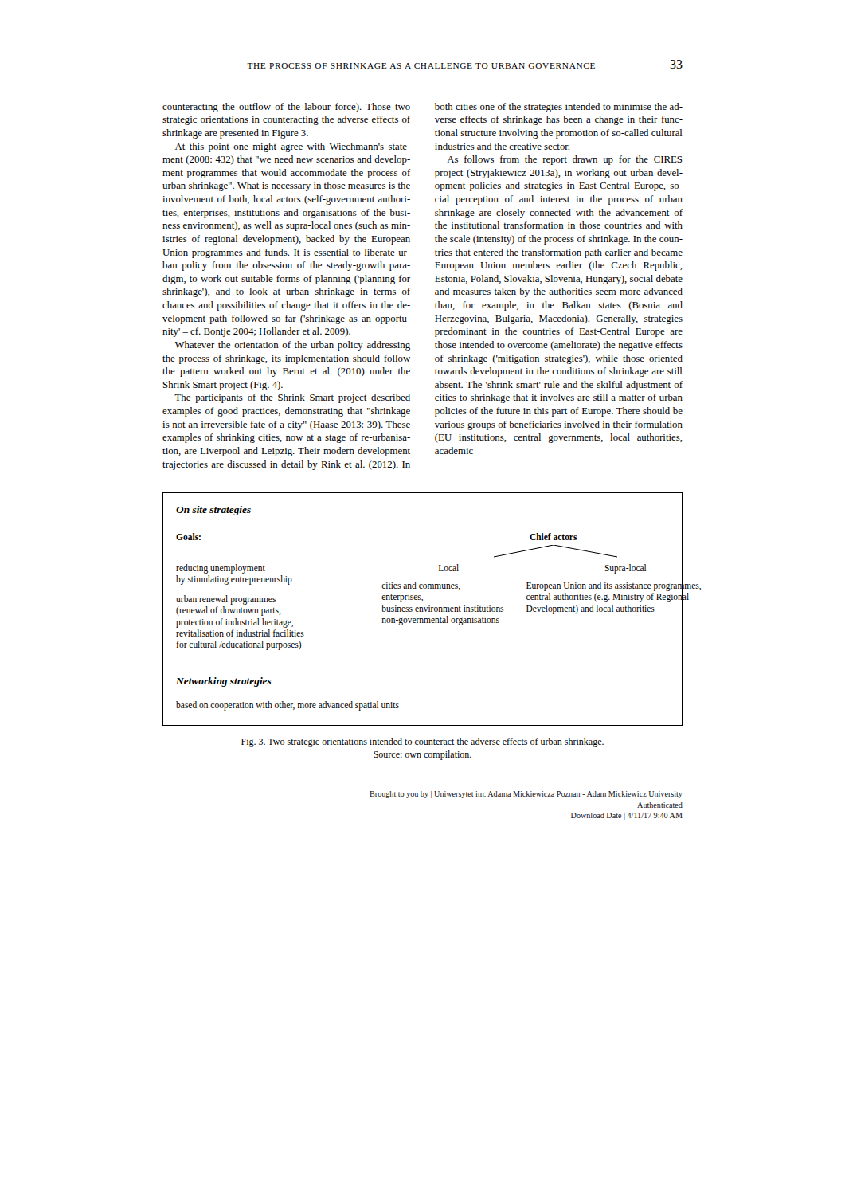The process of shrinkage as a challenge to urban governance
33
counteracting the outflow of the labour force). Those two strategic orientations in counteracting the adverse effects of shrinkage are presented in Figure 3.
At this point one might agree with Wiechmann's statement (2008: 432) that "we need new scenarios and development programmes that would accommodate the process of urban shrinkage". What is necessary in those measures is the involvement of both, local actors (self-government authorities, enterprises, institutions and organisations of the business environment), as well as supra-local ones (such as ministries of regional development), backed by the European Union programmes and funds. It is essential to liberate urban policy from the obsession of the steady-growth paradigm, to work out suitable forms of planning ('planning for shrinkage'), and to look at urban shrinkage in terms of chances and possibilities of change that it offers in the development path followed so far ('shrinkage as an opportunity' – cf. Bontje 2004; Hollander et al. 2009).
Whatever the orientation of the urban policy addressing the process of shrinkage, its implementation should follow the pattern worked out by Bernt et al. (2010) under the Shrink Smart project (Fig. 4).
The participants of the Shrink Smart project described examples of good practices, demonstrating that "shrinkage is not an irreversible fate of a city" (Haase 2013: 39). These examples of shrinking cities, now at a stage of re-urbanisation, are Liverpool and Leipzig. Their modern development trajectories are discussed in detail by Rink et al. (2012). In both cities one of the strategies intended to minimise the adverse effects of shrinkage has been a change in their functional structure involving the promotion of so-called cultural industries and the creative sector.
As follows from the report drawn up for the CIRES project (Stryjakiewicz 2013a), in working out urban development policies and strategies in East-Central Europe, social perception of and interest in the process of urban shrinkage are closely connected with the advancement of the institutional transformation in those countries and with the scale (intensity) of the process of shrinkage. In the countries that entered the transformation path earlier and became European Union members earlier (the Czech Republic, Estonia, Poland, Slovakia, Slovenia, Hungary), social debate and measures taken by the authorities seem more advanced than, for example, in the Balkan states (Bosnia and Herzegovina, Bulgaria, Macedonia). Generally, strategies predominant in the countries of East-Central Europe are those intended to overcome (ameliorate) the negative effects of shrinkage ('mitigation strategies'), while those oriented towards development in the conditions of shrinkage are still absent. The 'shrink smart' rule and the skilful adjustment of cities to shrinkage that it involves are still a matter of urban policies of the future in this part of Europe. There should be various groups of beneficiaries involved in their formulation (EU institutions, central governments, local authorities, academic
On site strategies
Goals:
Chief actors
reducing unemployment
by stimulating entrepreneurship
urban renewal programmes
(renewal of downtown parts,
protection of industrial heritage,
revitalisation of industrial facilities
for cultural /educational purposes)
Local
cities and communes,
enterprises,
business environment institutions
non-governmental organisations
Supra-local
European Union and its assistance programmes,
central authorities (e.g. Ministry of Regional
Development) and local authorities
Networking strategies
based on cooperation with other, more advanced spatial units
Fig. 3. Two strategic orientations intended to counteract the adverse effects of urban shrinkage.
Source: own compilation.
Brought to you by | Uniwersytet im. Adama Mickiewicza Poznan - Adam Mickiewicz University
Authenticated
Download Date | 4/11/17 9:40 AM